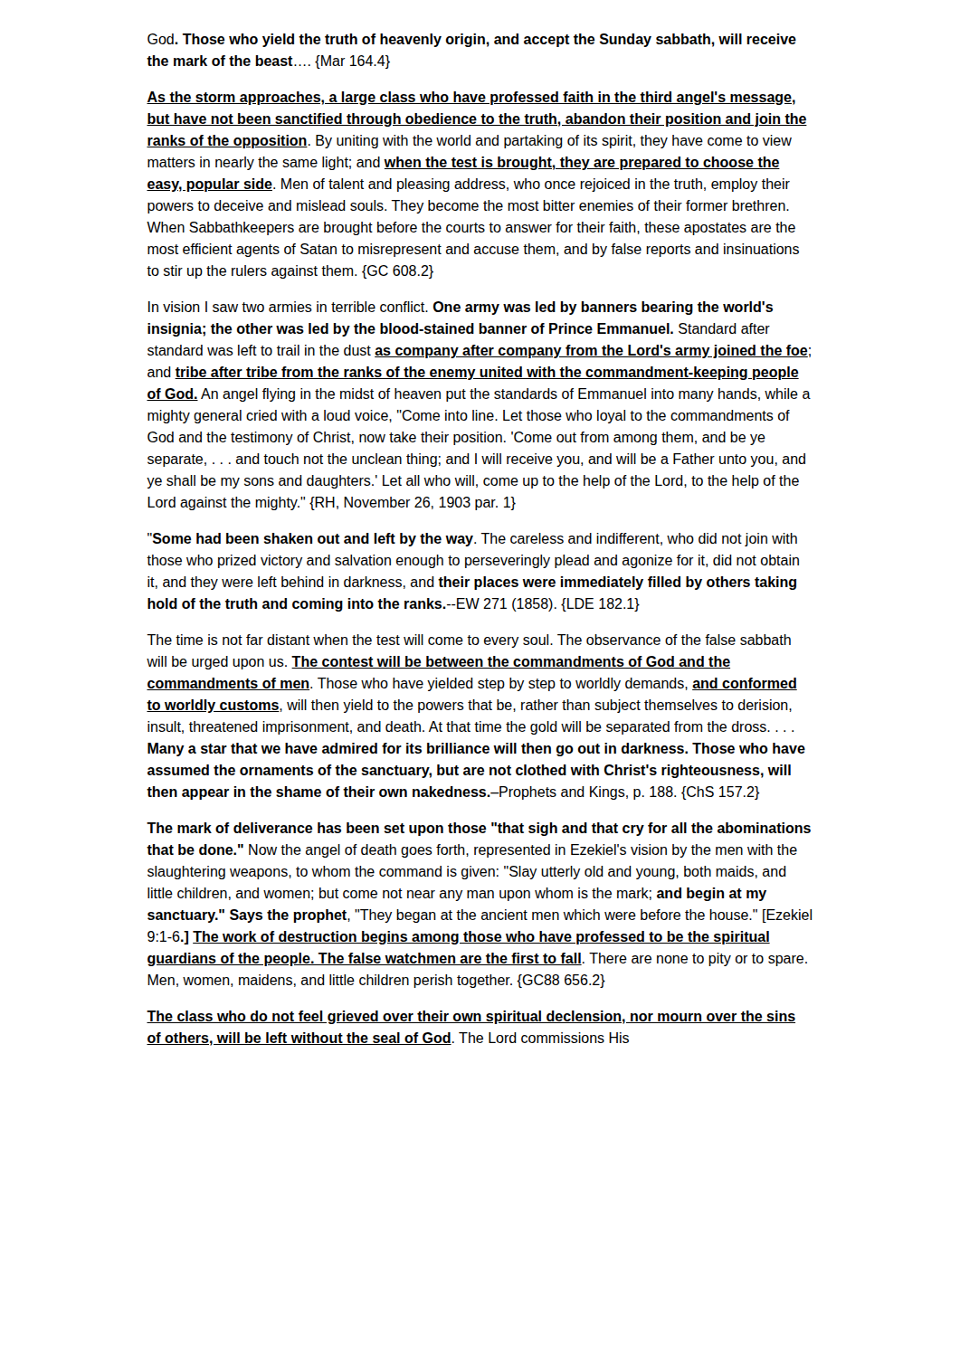God. Those who yield the truth of heavenly origin, and accept the Sunday sabbath, will receive the mark of the beast…. {Mar 164.4}
As the storm approaches, a large class who have professed faith in the third angel's message, but have not been sanctified through obedience to the truth, abandon their position and join the ranks of the opposition. By uniting with the world and partaking of its spirit, they have come to view matters in nearly the same light; and when the test is brought, they are prepared to choose the easy, popular side. Men of talent and pleasing address, who once rejoiced in the truth, employ their powers to deceive and mislead souls. They become the most bitter enemies of their former brethren. When Sabbathkeepers are brought before the courts to answer for their faith, these apostates are the most efficient agents of Satan to misrepresent and accuse them, and by false reports and insinuations to stir up the rulers against them. {GC 608.2}
In vision I saw two armies in terrible conflict. One army was led by banners bearing the world's insignia; the other was led by the blood-stained banner of Prince Emmanuel. Standard after standard was left to trail in the dust as company after company from the Lord's army joined the foe; and tribe after tribe from the ranks of the enemy united with the commandment-keeping people of God. An angel flying in the midst of heaven put the standards of Emmanuel into many hands, while a mighty general cried with a loud voice, "Come into line. Let those who loyal to the commandments of God and the testimony of Christ, now take their position. 'Come out from among them, and be ye separate, . . . and touch not the unclean thing; and I will receive you, and will be a Father unto you, and ye shall be my sons and daughters.' Let all who will, come up to the help of the Lord, to the help of the Lord against the mighty." {RH, November 26, 1903 par. 1}
"Some had been shaken out and left by the way. The careless and indifferent, who did not join with those who prized victory and salvation enough to perseveringly plead and agonize for it, did not obtain it, and they were left behind in darkness, and their places were immediately filled by others taking hold of the truth and coming into the ranks.--EW 271 (1858). {LDE 182.1}
The time is not far distant when the test will come to every soul. The observance of the false sabbath will be urged upon us. The contest will be between the commandments of God and the commandments of men. Those who have yielded step by step to worldly demands, and conformed to worldly customs, will then yield to the powers that be, rather than subject themselves to derision, insult, threatened imprisonment, and death. At that time the gold will be separated from the dross. . . . Many a star that we have admired for its brilliance will then go out in darkness. Those who have assumed the ornaments of the sanctuary, but are not clothed with Christ's righteousness, will then appear in the shame of their own nakedness.–Prophets and Kings, p. 188. {ChS 157.2}
The mark of deliverance has been set upon those "that sigh and that cry for all the abominations that be done." Now the angel of death goes forth, represented in Ezekiel's vision by the men with the slaughtering weapons, to whom the command is given: "Slay utterly old and young, both maids, and little children, and women; but come not near any man upon whom is the mark; and begin at my sanctuary." Says the prophet, "They began at the ancient men which were before the house." [Ezekiel 9:1-6.] The work of destruction begins among those who have professed to be the spiritual guardians of the people. The false watchmen are the first to fall. There are none to pity or to spare. Men, women, maidens, and little children perish together. {GC88 656.2}
The class who do not feel grieved over their own spiritual declension, nor mourn over the sins of others, will be left without the seal of God. The Lord commissions His